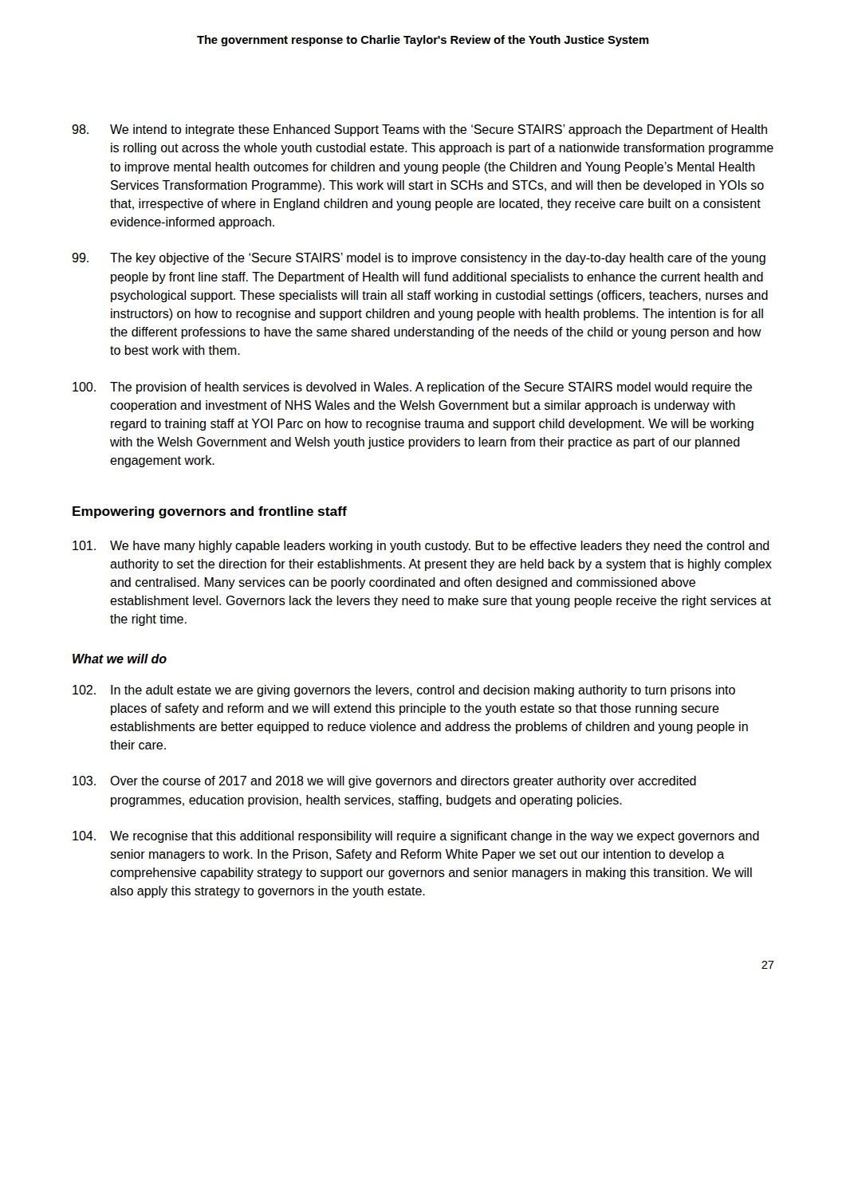The government response to Charlie Taylor's Review of the Youth Justice System
98. We intend to integrate these Enhanced Support Teams with the ‘Secure STAIRS’ approach the Department of Health is rolling out across the whole youth custodial estate. This approach is part of a nationwide transformation programme to improve mental health outcomes for children and young people (the Children and Young People’s Mental Health Services Transformation Programme). This work will start in SCHs and STCs, and will then be developed in YOIs so that, irrespective of where in England children and young people are located, they receive care built on a consistent evidence-informed approach.
99. The key objective of the ‘Secure STAIRS’ model is to improve consistency in the day-to-day health care of the young people by front line staff. The Department of Health will fund additional specialists to enhance the current health and psychological support. These specialists will train all staff working in custodial settings (officers, teachers, nurses and instructors) on how to recognise and support children and young people with health problems. The intention is for all the different professions to have the same shared understanding of the needs of the child or young person and how to best work with them.
100. The provision of health services is devolved in Wales. A replication of the Secure STAIRS model would require the cooperation and investment of NHS Wales and the Welsh Government but a similar approach is underway with regard to training staff at YOI Parc on how to recognise trauma and support child development. We will be working with the Welsh Government and Welsh youth justice providers to learn from their practice as part of our planned engagement work.
Empowering governors and frontline staff
101. We have many highly capable leaders working in youth custody. But to be effective leaders they need the control and authority to set the direction for their establishments. At present they are held back by a system that is highly complex and centralised. Many services can be poorly coordinated and often designed and commissioned above establishment level. Governors lack the levers they need to make sure that young people receive the right services at the right time.
What we will do
102. In the adult estate we are giving governors the levers, control and decision making authority to turn prisons into places of safety and reform and we will extend this principle to the youth estate so that those running secure establishments are better equipped to reduce violence and address the problems of children and young people in their care.
103. Over the course of 2017 and 2018 we will give governors and directors greater authority over accredited programmes, education provision, health services, staffing, budgets and operating policies.
104. We recognise that this additional responsibility will require a significant change in the way we expect governors and senior managers to work. In the Prison, Safety and Reform White Paper we set out our intention to develop a comprehensive capability strategy to support our governors and senior managers in making this transition. We will also apply this strategy to governors in the youth estate.
27